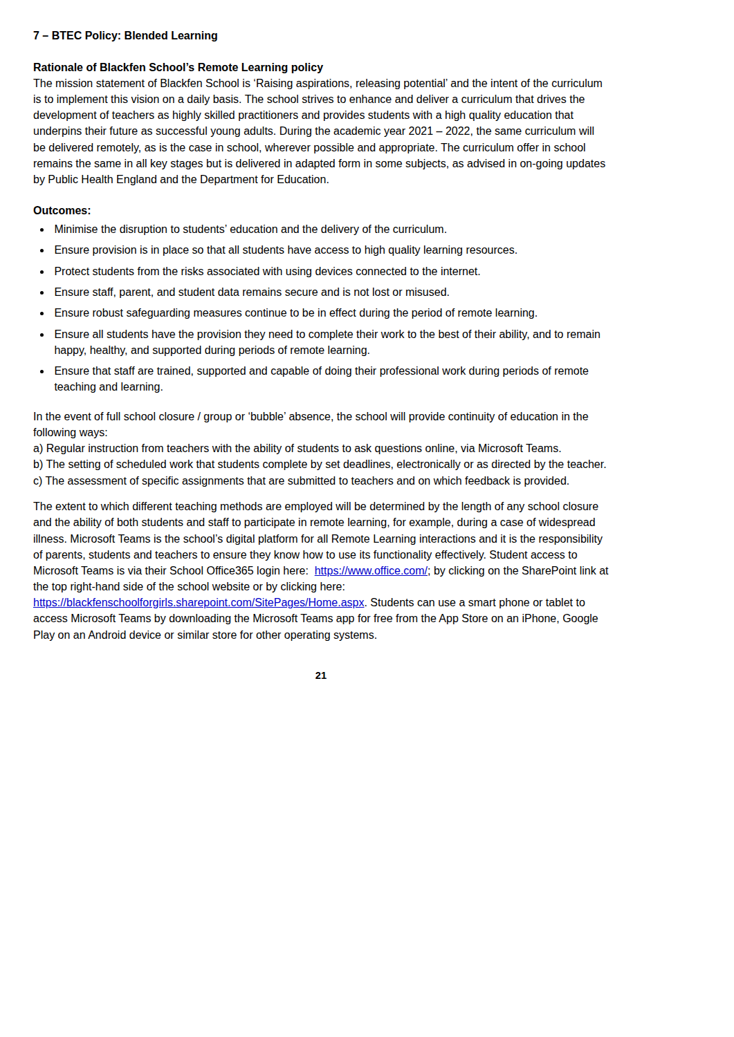7 – BTEC Policy: Blended Learning
Rationale of Blackfen School’s Remote Learning policy
The mission statement of Blackfen School is ‘Raising aspirations, releasing potential’ and the intent of the curriculum is to implement this vision on a daily basis. The school strives to enhance and deliver a curriculum that drives the development of teachers as highly skilled practitioners and provides students with a high quality education that underpins their future as successful young adults. During the academic year 2021 – 2022, the same curriculum will be delivered remotely, as is the case in school, wherever possible and appropriate. The curriculum offer in school remains the same in all key stages but is delivered in adapted form in some subjects, as advised in on-going updates by Public Health England and the Department for Education.
Outcomes:
Minimise the disruption to students’ education and the delivery of the curriculum.
Ensure provision is in place so that all students have access to high quality learning resources.
Protect students from the risks associated with using devices connected to the internet.
Ensure staff, parent, and student data remains secure and is not lost or misused.
Ensure robust safeguarding measures continue to be in effect during the period of remote learning.
Ensure all students have the provision they need to complete their work to the best of their ability, and to remain happy, healthy, and supported during periods of remote learning.
Ensure that staff are trained, supported and capable of doing their professional work during periods of remote teaching and learning.
In the event of full school closure / group or ‘bubble’ absence, the school will provide continuity of education in the following ways:
a) Regular instruction from teachers with the ability of students to ask questions online, via Microsoft Teams.
b) The setting of scheduled work that students complete by set deadlines, electronically or as directed by the teacher.
c) The assessment of specific assignments that are submitted to teachers and on which feedback is provided.
The extent to which different teaching methods are employed will be determined by the length of any school closure and the ability of both students and staff to participate in remote learning, for example, during a case of widespread illness. Microsoft Teams is the school’s digital platform for all Remote Learning interactions and it is the responsibility of parents, students and teachers to ensure they know how to use its functionality effectively. Student access to Microsoft Teams is via their School Office365 login here: https://www.office.com/; by clicking on the SharePoint link at the top right-hand side of the school website or by clicking here: https://blackfenschoolforgirls.sharepoint.com/SitePages/Home.aspx. Students can use a smart phone or tablet to access Microsoft Teams by downloading the Microsoft Teams app for free from the App Store on an iPhone, Google Play on an Android device or similar store for other operating systems.
21